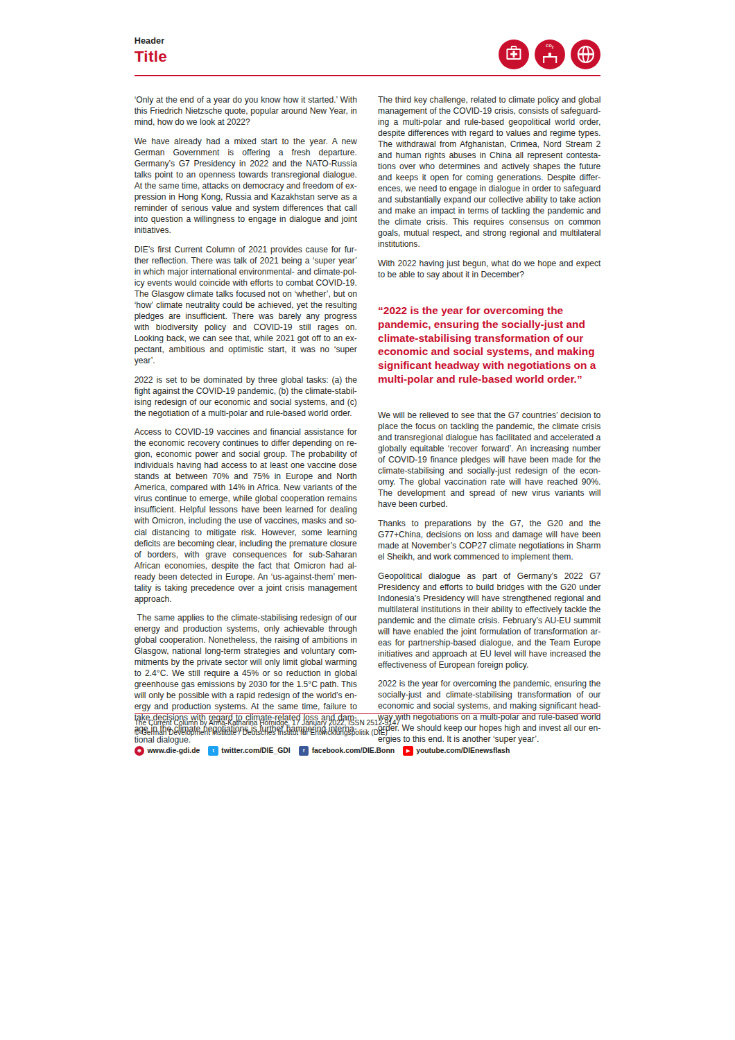Header
Title
CO2
‘Only at the end of a year do you know how it started.’ With this Friedrich Nietzsche quote, popular around New Year, in mind, how do we look at 2022?
We have already had a mixed start to the year. A new German Government is offering a fresh departure. Germany’s G7 Presidency in 2022 and the NATO-Russia talks point to an openness towards transregional dialogue. At the same time, attacks on democracy and freedom of expression in Hong Kong, Russia and Kazakhstan serve as a reminder of serious value and system differences that call into question a willingness to engage in dialogue and joint initiatives.
DIE’s first Current Column of 2021 provides cause for further reflection. There was talk of 2021 being a ‘super year’ in which major international environmental- and climate-policy events would coincide with efforts to combat COVID-19. The Glasgow climate talks focused not on ‘whether’, but on ‘how’ climate neutrality could be achieved, yet the resulting pledges are insufficient. There was barely any progress with biodiversity policy and COVID-19 still rages on. Looking back, we can see that, while 2021 got off to an expectant, ambitious and optimistic start, it was no ‘super year’.
2022 is set to be dominated by three global tasks: (a) the fight against the COVID-19 pandemic, (b) the climate-stabilising redesign of our economic and social systems, and (c) the negotiation of a multi-polar and rule-based world order.
Access to COVID-19 vaccines and financial assistance for the economic recovery continues to differ depending on region, economic power and social group. The probability of individuals having had access to at least one vaccine dose stands at between 70% and 75% in Europe and North America, compared with 14% in Africa. New variants of the virus continue to emerge, while global cooperation remains insufficient. Helpful lessons have been learned for dealing with Omicron, including the use of vaccines, masks and social distancing to mitigate risk. However, some learning deficits are becoming clear, including the premature closure of borders, with grave consequences for sub-Saharan African economies, despite the fact that Omicron had already been detected in Europe. An ‘us-against-them’ mentality is taking precedence over a joint crisis management approach.
The same applies to the climate-stabilising redesign of our energy and production systems, only achievable through global cooperation. Nonetheless, the raising of ambitions in Glasgow, national long-term strategies and voluntary commitments by the private sector will only limit global warming to 2.4°C. We still require a 45% or so reduction in global greenhouse gas emissions by 2030 for the 1.5°C path. This will only be possible with a rapid redesign of the world’s energy and production systems. At the same time, failure to take decisions with regard to climate-related loss and damage in the climate negotiations is further hampering international dialogue.
The third key challenge, related to climate policy and global management of the COVID-19 crisis, consists of safeguarding a multi-polar and rule-based geopolitical world order, despite differences with regard to values and regime types. The withdrawal from Afghanistan, Crimea, Nord Stream 2 and human rights abuses in China all represent contestations over who determines and actively shapes the future and keeps it open for coming generations. Despite differences, we need to engage in dialogue in order to safeguard and substantially expand our collective ability to take action and make an impact in terms of tackling the pandemic and the climate crisis. This requires consensus on common goals, mutual respect, and strong regional and multilateral institutions.
With 2022 having just begun, what do we hope and expect to be able to say about it in December?
“2022 is the year for overcoming the pandemic, ensuring the socially-just and climate-stabilising transformation of our economic and social systems, and making significant headway with negotiations on a multi-polar and rule-based world order.”
We will be relieved to see that the G7 countries’ decision to place the focus on tackling the pandemic, the climate crisis and transregional dialogue has facilitated and accelerated a globally equitable ‘recover forward’. An increasing number of COVID-19 finance pledges will have been made for the climate-stabilising and socially-just redesign of the economy. The global vaccination rate will have reached 90%. The development and spread of new virus variants will have been curbed.
Thanks to preparations by the G7, the G20 and the G77+China, decisions on loss and damage will have been made at November’s COP27 climate negotiations in Sharm el Sheikh, and work commenced to implement them.
Geopolitical dialogue as part of Germany’s 2022 G7 Presidency and efforts to build bridges with the G20 under Indonesia’s Presidency will have strengthened regional and multilateral institutions in their ability to effectively tackle the pandemic and the climate crisis. February’s AU-EU summit will have enabled the joint formulation of transformation areas for partnership-based dialogue, and the Team Europe initiatives and approach at EU level will have increased the effectiveness of European foreign policy.
2022 is the year for overcoming the pandemic, ensuring the socially-just and climate-stabilising transformation of our economic and social systems, and making significant headway with negotiations on a multi-polar and rule-based world order. We should keep our hopes high and invest all our energies to this end. It is another ‘super year’.
The Current Column by Anna-Katharina Hornidge, 17 January 2022, ISSN 2512-9147
© German Development Institute / Deutsches Institut für Entwicklungspolitik (DIE)
⊕www.die-gdi.de ttwitter.com/DIE_GDI ffacebook.com/DIE.Bonn ▶youtube.com/DIEnewsflash